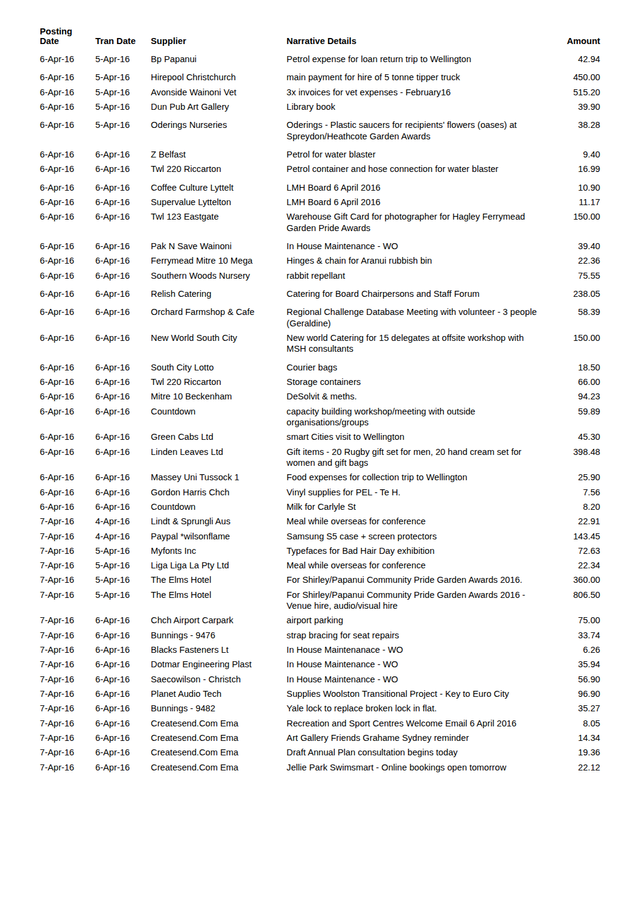| Posting Date | Tran Date | Supplier | Narrative Details | Amount |
| --- | --- | --- | --- | --- |
| 6-Apr-16 | 5-Apr-16 | Bp Papanui | Petrol expense for loan return trip to Wellington | 42.94 |
| 6-Apr-16 | 5-Apr-16 | Hirepool Christchurch | main payment for hire of 5 tonne tipper truck | 450.00 |
| 6-Apr-16 | 5-Apr-16 | Avonside Wainoni Vet | 3x invoices for vet expenses - February16 | 515.20 |
| 6-Apr-16 | 5-Apr-16 | Dun Pub Art Gallery | Library book | 39.90 |
| 6-Apr-16 | 5-Apr-16 | Oderings Nurseries | Oderings - Plastic saucers for recipients' flowers (oases) at Spreydon/Heathcote Garden Awards | 38.28 |
| 6-Apr-16 | 6-Apr-16 | Z Belfast | Petrol for water blaster | 9.40 |
| 6-Apr-16 | 6-Apr-16 | Twl 220 Riccarton | Petrol container and hose connection for water blaster | 16.99 |
| 6-Apr-16 | 6-Apr-16 | Coffee Culture Lyttelt | LMH Board 6 April 2016 | 10.90 |
| 6-Apr-16 | 6-Apr-16 | Supervalue Lyttelton | LMH Board 6 April 2016 | 11.17 |
| 6-Apr-16 | 6-Apr-16 | Twl 123 Eastgate | Warehouse Gift Card for photographer for Hagley Ferrymead Garden Pride Awards | 150.00 |
| 6-Apr-16 | 6-Apr-16 | Pak N Save Wainoni | In House Maintenance - WO | 39.40 |
| 6-Apr-16 | 6-Apr-16 | Ferrymead Mitre 10 Mega | Hinges & chain for Aranui rubbish bin | 22.36 |
| 6-Apr-16 | 6-Apr-16 | Southern Woods Nursery | rabbit repellant | 75.55 |
| 6-Apr-16 | 6-Apr-16 | Relish Catering | Catering for Board Chairpersons and Staff Forum | 238.05 |
| 6-Apr-16 | 6-Apr-16 | Orchard Farmshop & Cafe | Regional Challenge Database Meeting with volunteer - 3 people (Geraldine) | 58.39 |
| 6-Apr-16 | 6-Apr-16 | New World South City | New world Catering for 15 delegates at offsite workshop with MSH consultants | 150.00 |
| 6-Apr-16 | 6-Apr-16 | South City Lotto | Courier bags | 18.50 |
| 6-Apr-16 | 6-Apr-16 | Twl 220 Riccarton | Storage containers | 66.00 |
| 6-Apr-16 | 6-Apr-16 | Mitre 10 Beckenham | DeSolvit & meths. | 94.23 |
| 6-Apr-16 | 6-Apr-16 | Countdown | capacity building workshop/meeting with outside organisations/groups | 59.89 |
| 6-Apr-16 | 6-Apr-16 | Green Cabs Ltd | smart Cities visit to Wellington | 45.30 |
| 6-Apr-16 | 6-Apr-16 | Linden Leaves Ltd | Gift items - 20 Rugby gift set for men, 20 hand cream set for women and gift bags | 398.48 |
| 6-Apr-16 | 6-Apr-16 | Massey Uni Tussock 1 | Food expenses for collection trip to Wellington | 25.90 |
| 6-Apr-16 | 6-Apr-16 | Gordon Harris Chch | Vinyl supplies for PEL - Te H. | 7.56 |
| 6-Apr-16 | 6-Apr-16 | Countdown | Milk for Carlyle St | 8.20 |
| 7-Apr-16 | 4-Apr-16 | Lindt & Sprungli Aus | Meal while overseas for conference | 22.91 |
| 7-Apr-16 | 4-Apr-16 | Paypal *wilsonflame | Samsung S5 case + screen protectors | 143.45 |
| 7-Apr-16 | 5-Apr-16 | Myfonts Inc | Typefaces for Bad Hair Day exhibition | 72.63 |
| 7-Apr-16 | 5-Apr-16 | Liga Liga La Pty Ltd | Meal while overseas for conference | 22.34 |
| 7-Apr-16 | 5-Apr-16 | The Elms Hotel | For Shirley/Papanui Community Pride Garden Awards 2016. | 360.00 |
| 7-Apr-16 | 5-Apr-16 | The Elms Hotel | For Shirley/Papanui Community Pride Garden Awards 2016 - Venue hire, audio/visual hire | 806.50 |
| 7-Apr-16 | 6-Apr-16 | Chch Airport Carpark | airport parking | 75.00 |
| 7-Apr-16 | 6-Apr-16 | Bunnings - 9476 | strap bracing for seat repairs | 33.74 |
| 7-Apr-16 | 6-Apr-16 | Blacks Fasteners Lt | In House Maintenanace - WO | 6.26 |
| 7-Apr-16 | 6-Apr-16 | Dotmar Engineering Plast | In House Maintenance - WO | 35.94 |
| 7-Apr-16 | 6-Apr-16 | Saecowilson - Christch | In House Maintenance - WO | 56.90 |
| 7-Apr-16 | 6-Apr-16 | Planet Audio Tech | Supplies Woolston Transitional Project - Key to Euro City | 96.90 |
| 7-Apr-16 | 6-Apr-16 | Bunnings - 9482 | Yale lock to replace broken lock in flat. | 35.27 |
| 7-Apr-16 | 6-Apr-16 | Createsend.Com Ema | Recreation and Sport Centres Welcome Email 6 April 2016 | 8.05 |
| 7-Apr-16 | 6-Apr-16 | Createsend.Com Ema | Art Gallery Friends Grahame Sydney reminder | 14.34 |
| 7-Apr-16 | 6-Apr-16 | Createsend.Com Ema | Draft Annual Plan consultation begins today | 19.36 |
| 7-Apr-16 | 6-Apr-16 | Createsend.Com Ema | Jellie Park Swimsmart - Online bookings open tomorrow | 22.12 |